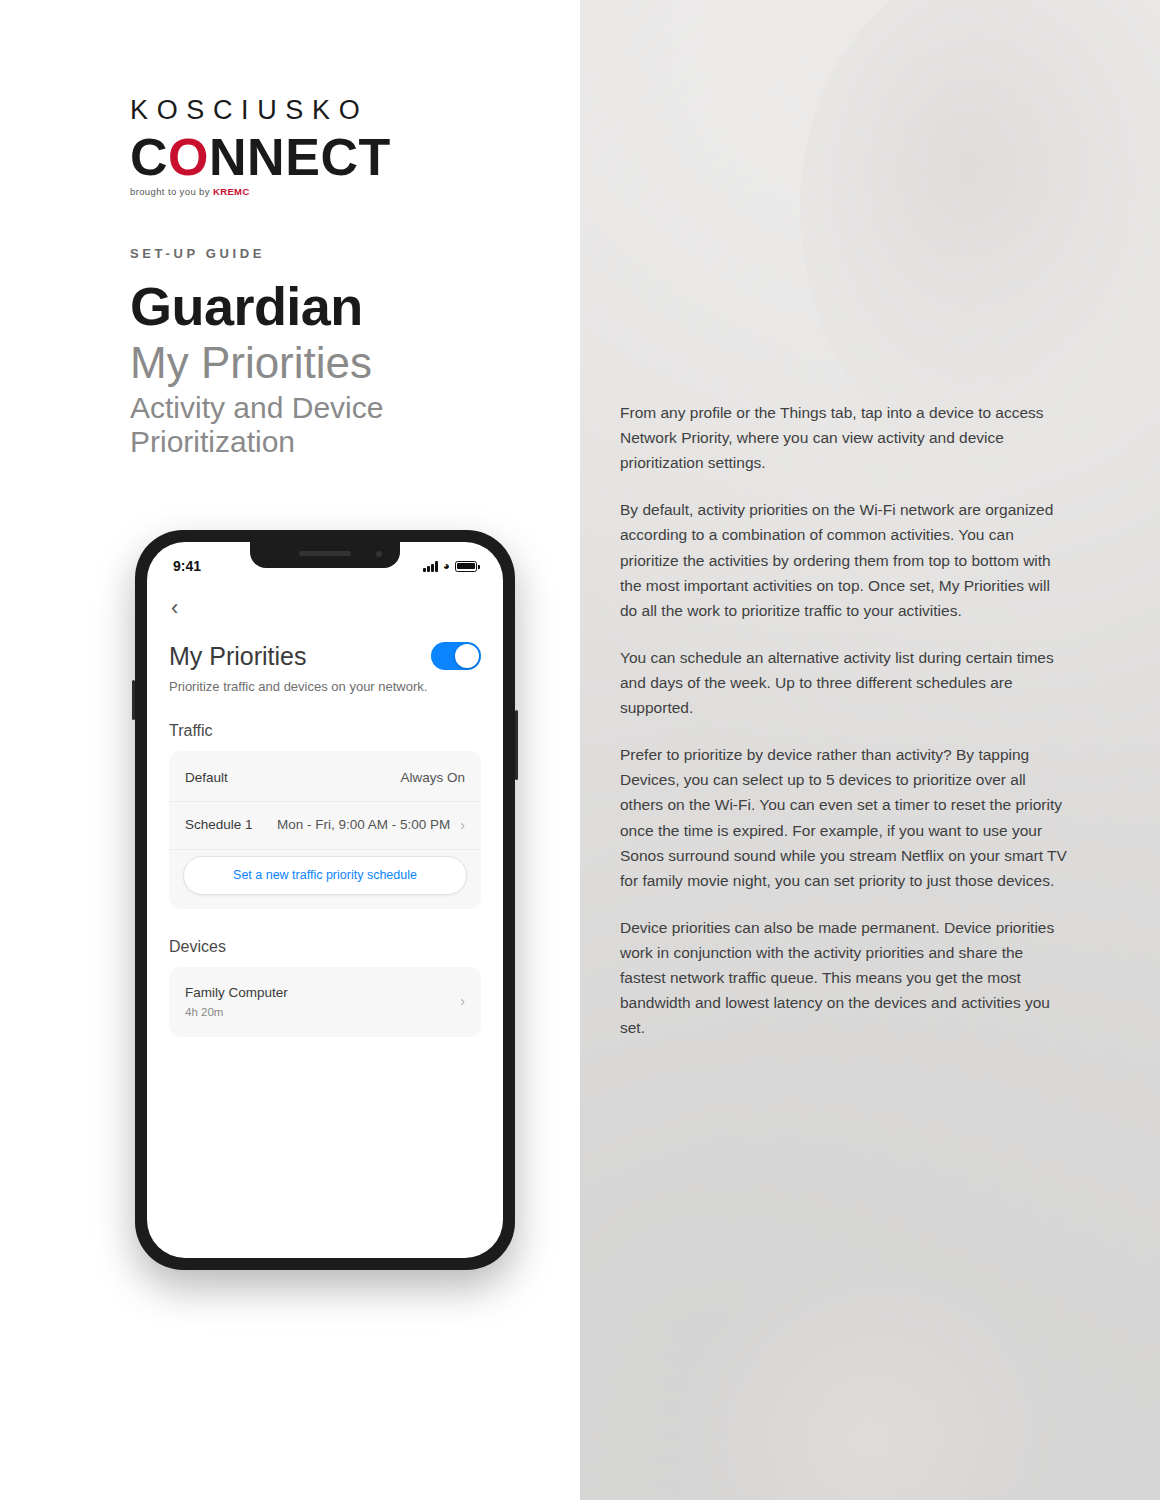KOSCIUSKO
CONNECT
brought to you by KREMC
SET-UP GUIDE
Guardian
My Priorities
Activity and Device
Prioritization
9:41
◕
‹
My Priorities
Prioritize traffic and devices on your network.
Traffic
Default Always On
Schedule 1 Mon - Fri, 9:00 AM - 5:00 PM ›
Set a new traffic priority schedule
Devices
Family Computer
4h 20m
›
From any profile or the Things tab, tap into a device to access Network Priority, where you can view activity and device prioritization settings.
By default, activity priorities on the Wi-Fi network are organized according to a combination of common activities. You can prioritize the activities by ordering them from top to bottom with the most important activities on top. Once set, My Priorities will do all the work to prioritize traffic to your activities.
You can schedule an alternative activity list during certain times and days of the week. Up to three different schedules are supported.
Prefer to prioritize by device rather than activity? By tapping Devices, you can select up to 5 devices to prioritize over all others on the Wi-Fi. You can even set a timer to reset the priority once the time is expired. For example, if you want to use your Sonos surround sound while you stream Netflix on your smart TV for family movie night, you can set priority to just those devices.
Device priorities can also be made permanent. Device priorities work in conjunction with the activity priorities and share the fastest network traffic queue. This means you get the most bandwidth and lowest latency on the devices and activities you set.